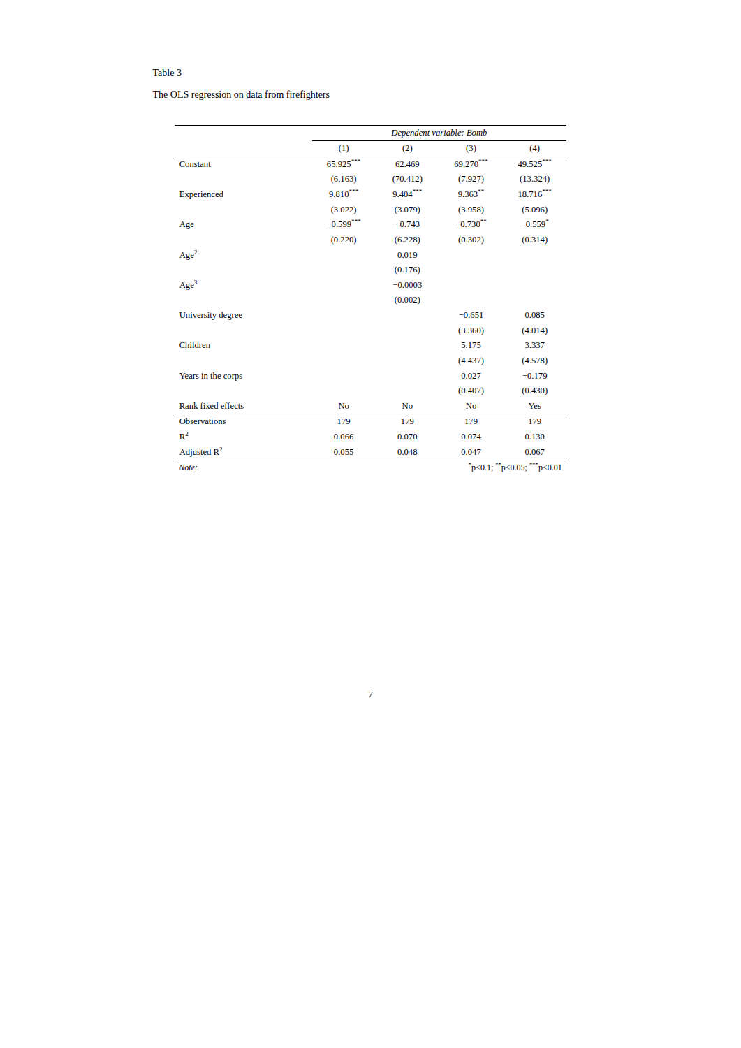Table 3 The OLS regression on data from firefighters
| | Dependent variable: Bomb |
| | (1) | (2) | (3) | (4) |
| Constant | 65.925 *** | 62.469 | 69.270 *** | 49.525 *** |
| | (6.163) | (70.412) | (7.927) | (13.324) |
| Experienced | 9.810 *** | 9.404 *** | 9.363 ** | 18.716 *** |
| | (3.022) | (3.079) | (3.958) | (5.096) |
| Age | −0.599 *** | −0.743 | −0.730 ** | −0.559 * |
| | (0.220) | (6.228) | (0.302) | (0.314) |
| Age 2 | | 0.019 | | |
| | | (0.176) | | |
| Age 3 | | −0.0003 | | |
| | | (0.002) | | |
| University degree | | | −0.651 | 0.085 |
| | | | (3.360) | (4.014) |
| Children | | | 5.175 | 3.337 |
| | | | (4.437) | (4.578) |
| Years in the corps | | | 0.027 | −0.179 |
| | | | (0.407) | (0.430) |
| Rank fixed effects | No | No | No | Yes |
| Observations | 179 | 179 | 179 | 179 |
| R 2 | 0.066 | 0.070 | 0.074 | 0.130 |
| Adjusted R 2 | 0.055 | 0.048 | 0.047 | 0.067 |
| Note: | * p<0.1; ** p<0.05; *** p<0.01 |
7